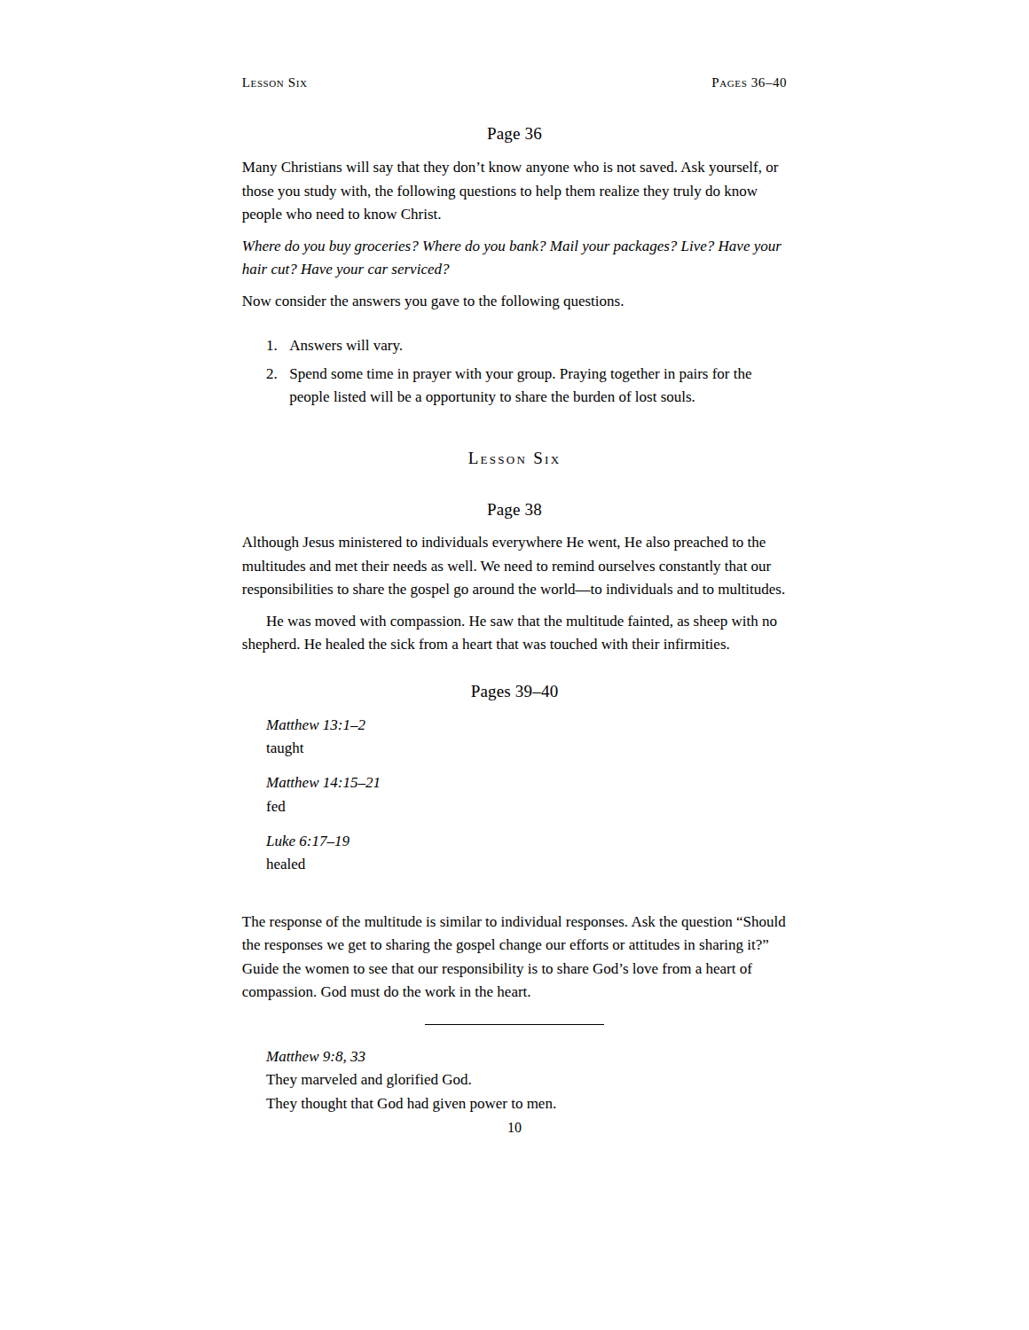Lesson Six Pages 36–40
Page 36
Many Christians will say that they don’t know anyone who is not saved. Ask yourself, or those you study with, the following questions to help them realize they truly do know people who need to know Christ.
Where do you buy groceries? Where do you bank? Mail your packages? Live? Have your hair cut? Have your car serviced?
Now consider the answers you gave to the following questions.
Answers will vary.
Spend some time in prayer with your group. Praying together in pairs for the people listed will be a opportunity to share the burden of lost souls.
Lesson Six
Page 38
Although Jesus ministered to individuals everywhere He went, He also preached to the multitudes and met their needs as well. We need to remind ourselves constantly that our responsibilities to share the gospel go around the world—to individuals and to multitudes.
He was moved with compassion. He saw that the multitude fainted, as sheep with no shepherd. He healed the sick from a heart that was touched with their infirmities.
Pages 39–40
Matthew 13:1–2
taught
Matthew 14:15–21
fed
Luke 6:17–19
healed
The response of the multitude is similar to individual responses. Ask the question “Should the responses we get to sharing the gospel change our efforts or attitudes in sharing it?” Guide the women to see that our responsibility is to share God’s love from a heart of compassion. God must do the work in the heart.
Matthew 9:8, 33
They marveled and glorified God.
They thought that God had given power to men.
10